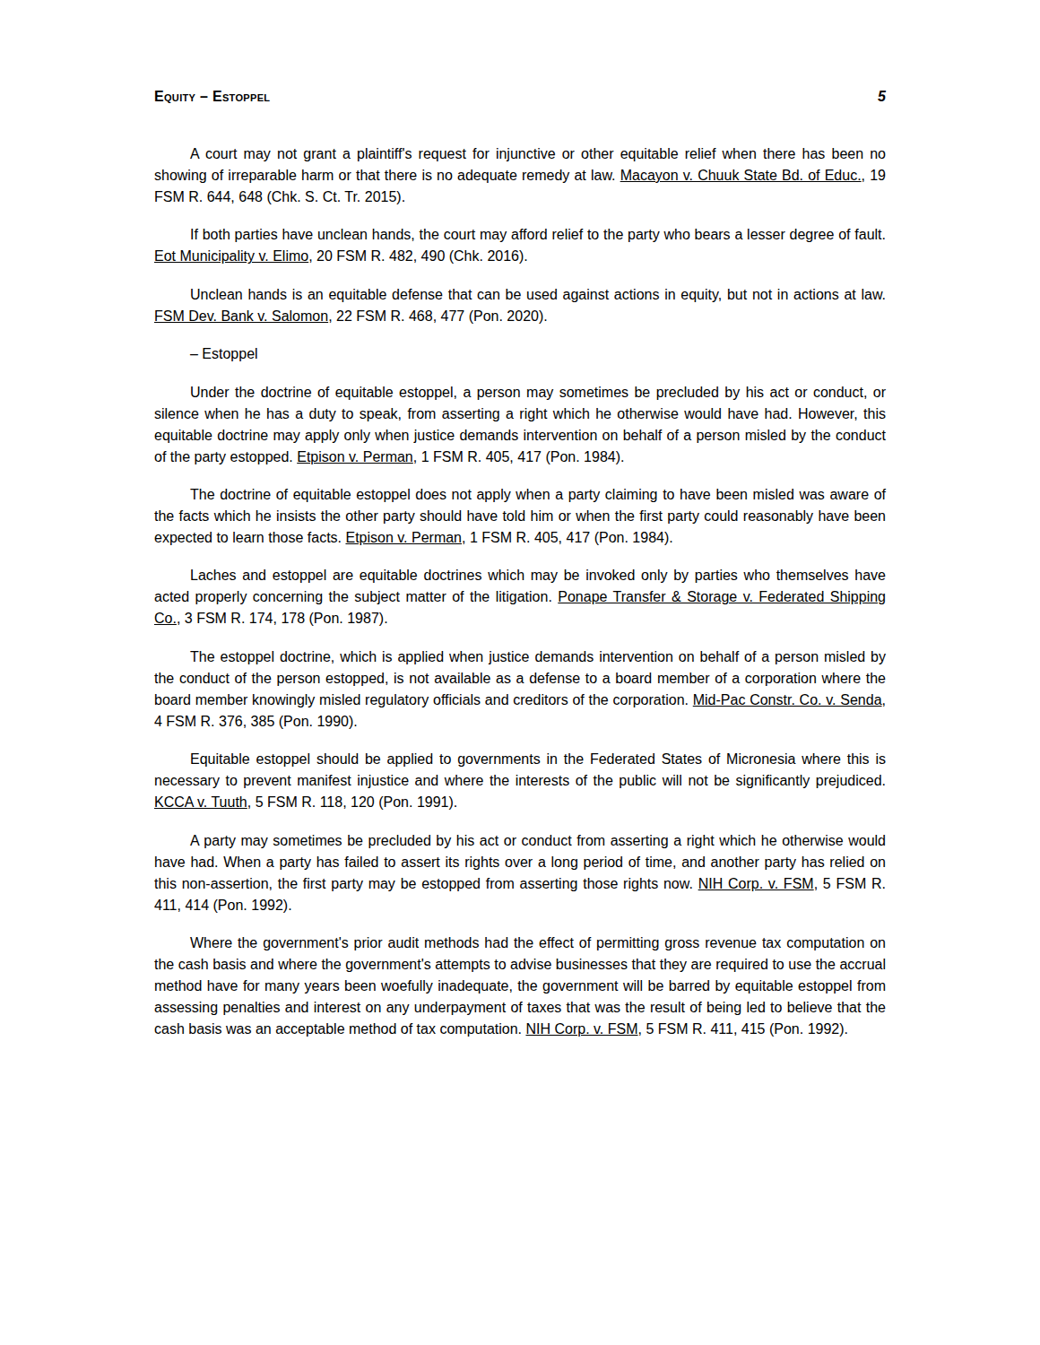Equity – Estoppel 5
A court may not grant a plaintiff's request for injunctive or other equitable relief when there has been no showing of irreparable harm or that there is no adequate remedy at law. Macayon v. Chuuk State Bd. of Educ., 19 FSM R. 644, 648 (Chk. S. Ct. Tr. 2015).
If both parties have unclean hands, the court may afford relief to the party who bears a lesser degree of fault. Eot Municipality v. Elimo, 20 FSM R. 482, 490 (Chk. 2016).
Unclean hands is an equitable defense that can be used against actions in equity, but not in actions at law. FSM Dev. Bank v. Salomon, 22 FSM R. 468, 477 (Pon. 2020).
– Estoppel
Under the doctrine of equitable estoppel, a person may sometimes be precluded by his act or conduct, or silence when he has a duty to speak, from asserting a right which he otherwise would have had. However, this equitable doctrine may apply only when justice demands intervention on behalf of a person misled by the conduct of the party estopped. Etpison v. Perman, 1 FSM R. 405, 417 (Pon. 1984).
The doctrine of equitable estoppel does not apply when a party claiming to have been misled was aware of the facts which he insists the other party should have told him or when the first party could reasonably have been expected to learn those facts. Etpison v. Perman, 1 FSM R. 405, 417 (Pon. 1984).
Laches and estoppel are equitable doctrines which may be invoked only by parties who themselves have acted properly concerning the subject matter of the litigation. Ponape Transfer & Storage v. Federated Shipping Co., 3 FSM R. 174, 178 (Pon. 1987).
The estoppel doctrine, which is applied when justice demands intervention on behalf of a person misled by the conduct of the person estopped, is not available as a defense to a board member of a corporation where the board member knowingly misled regulatory officials and creditors of the corporation. Mid-Pac Constr. Co. v. Senda, 4 FSM R. 376, 385 (Pon. 1990).
Equitable estoppel should be applied to governments in the Federated States of Micronesia where this is necessary to prevent manifest injustice and where the interests of the public will not be significantly prejudiced. KCCA v. Tuuth, 5 FSM R. 118, 120 (Pon. 1991).
A party may sometimes be precluded by his act or conduct from asserting a right which he otherwise would have had. When a party has failed to assert its rights over a long period of time, and another party has relied on this non-assertion, the first party may be estopped from asserting those rights now. NIH Corp. v. FSM, 5 FSM R. 411, 414 (Pon. 1992).
Where the government's prior audit methods had the effect of permitting gross revenue tax computation on the cash basis and where the government's attempts to advise businesses that they are required to use the accrual method have for many years been woefully inadequate, the government will be barred by equitable estoppel from assessing penalties and interest on any underpayment of taxes that was the result of being led to believe that the cash basis was an acceptable method of tax computation. NIH Corp. v. FSM, 5 FSM R. 411, 415 (Pon. 1992).